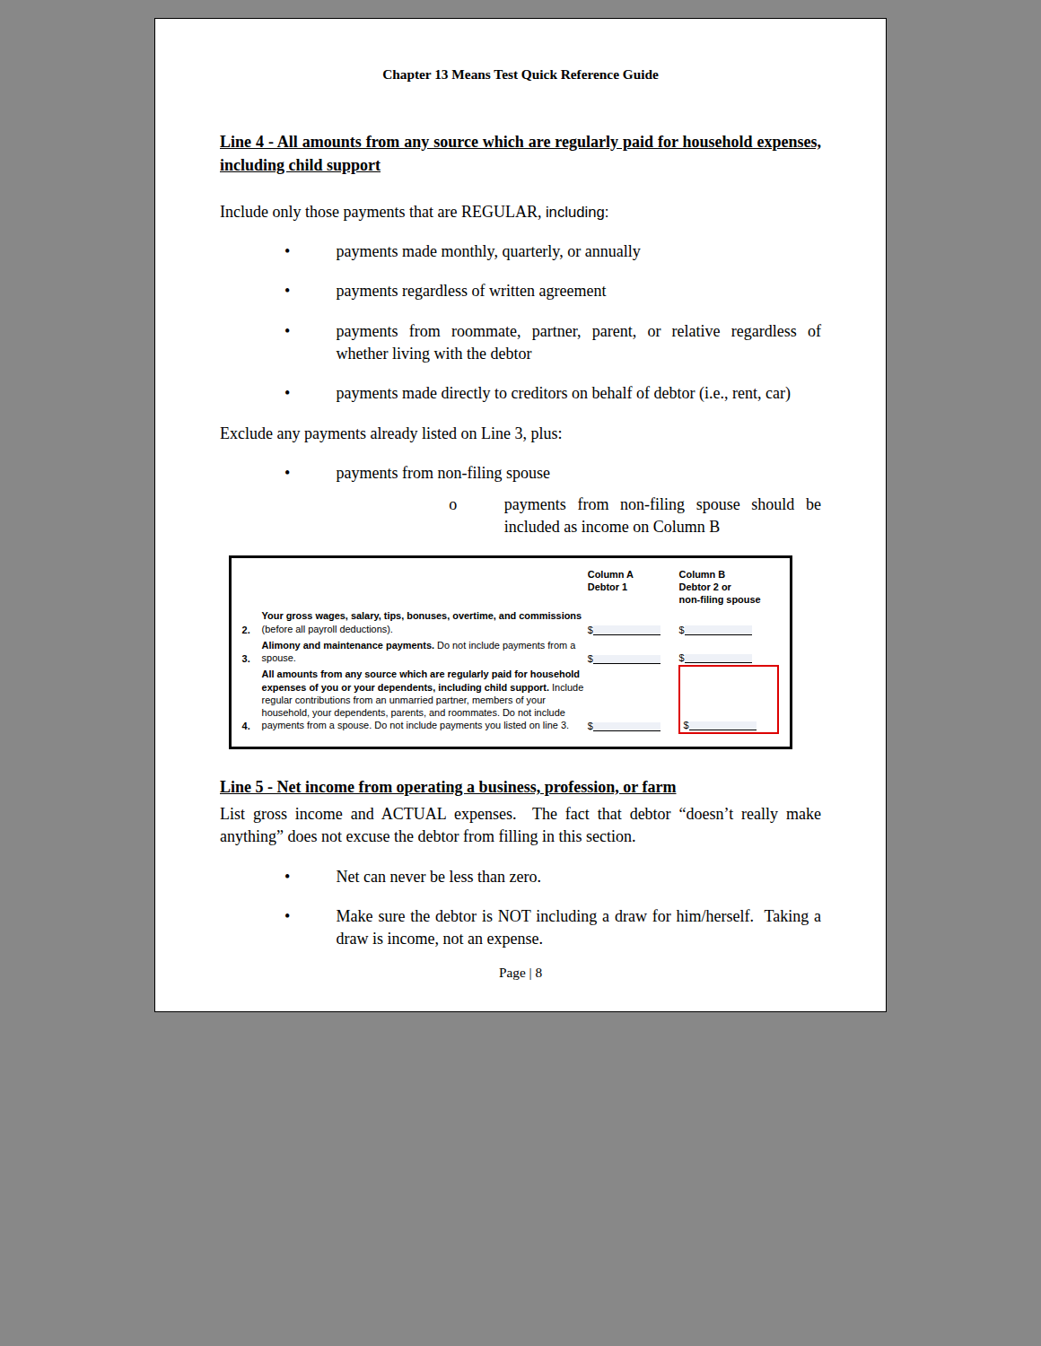Chapter 13 Means Test Quick Reference Guide
Line 4 - All amounts from any source which are regularly paid for household expenses, including child support
Include only those payments that are REGULAR, including:
payments made monthly, quarterly, or annually
payments regardless of written agreement
payments from roommate, partner, parent, or relative regardless of whether living with the debtor
payments made directly to creditors on behalf of debtor (i.e., rent, car)
Exclude any payments already listed on Line 3, plus:
payments from non-filing spouse
payments from non-filing spouse should be included as income on Column B
| | | Column A Debtor 1 | Column B Debtor 2 or non-filing spouse |
| 2. | Your gross wages, salary, tips, bonuses, overtime, and commissions (before all payroll deductions). | $ | $ |
| 3. | Alimony and maintenance payments. Do not include payments from a spouse. | $ | $ |
| 4. | All amounts from any source which are regularly paid for household expenses of you or your dependents, including child support. Include regular contributions from an unmarried partner, members of your household, your dependents, parents, and roommates. Do not include payments from a spouse. Do not include payments you listed on line 3. | $ | $ |
Line 5 - Net income from operating a business, profession, or farm
List gross income and ACTUAL expenses. The fact that debtor “doesn’t really make anything” does not excuse the debtor from filling in this section.
Net can never be less than zero.
Make sure the debtor is NOT including a draw for him/herself. Taking a draw is income, not an expense.
Page | 8